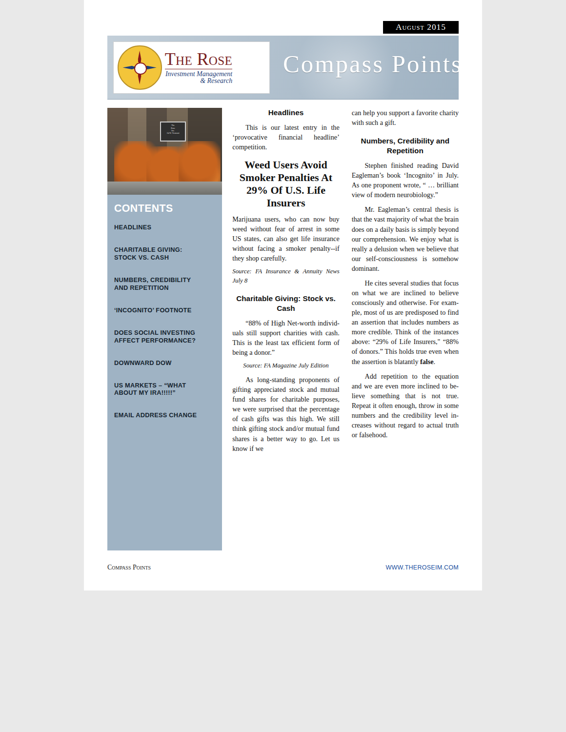August 2015
The Rose
Investment Management
& Research
Compass Points
The
Rose
Inc.
24 W. Vermont
CONTENTS
HEADLINES
CHARITABLE GIVING:
STOCK VS. CASH
NUMBERS, CREDIBILITY
AND REPETITION
‘INCOGNITO’ FOOTNOTE
DOES SOCIAL INVESTING
AFFECT PERFORMANCE?
DOWNWARD DOW
US MARKETS – “WHAT
ABOUT MY IRA!!!!!”
EMAIL ADDRESS CHANGE
Headlines
This is our latest entry in the ‘provocative financial headline’ competition.
Weed Users Avoid Smoker Penalties At 29% Of U.S. Life Insurers
Marijuana users, who can now buy weed without fear of arrest in some US states, can also get life insurance without facing a smoker penalty--if they shop carefully.
Source: FA Insurance & Annuity News July 8
Charitable Giving: Stock vs. Cash
“88% of High Net-worth individuals still support charities with cash. This is the least tax efficient form of being a donor.”
Source: FA Magazine July Edition
As long-standing proponents of gifting appreciated stock and mutual fund shares for charitable purposes, we were surprised that the percentage of cash gifts was this high. We still think gifting stock and/or mutual fund shares is a better way to go. Let us know if we
can help you support a favorite charity with such a gift.
Numbers, Credibility and Repetition
Stephen finished reading David Eagleman’s book ‘Incognito’ in July. As one proponent wrote, “ … brilliant view of modern neurobiology.”
Mr. Eagleman’s central thesis is that the vast majority of what the brain does on a daily basis is simply beyond our comprehension. We enjoy what is really a delusion when we believe that our self-consciousness is somehow dominant.
He cites several studies that focus on what we are inclined to believe consciously and otherwise. For example, most of us are predisposed to find an assertion that includes numbers as more credible. Think of the instances above: “29% of Life Insurers," “88% of donors.” This holds true even when the assertion is blatantly false.
Add repetition to the equation and we are even more inclined to believe something that is not true. Repeat it often enough, throw in some numbers and the credibility level increases without regard to actual truth or falsehood.
Compass Points
WWW.THEROSEIM.COM